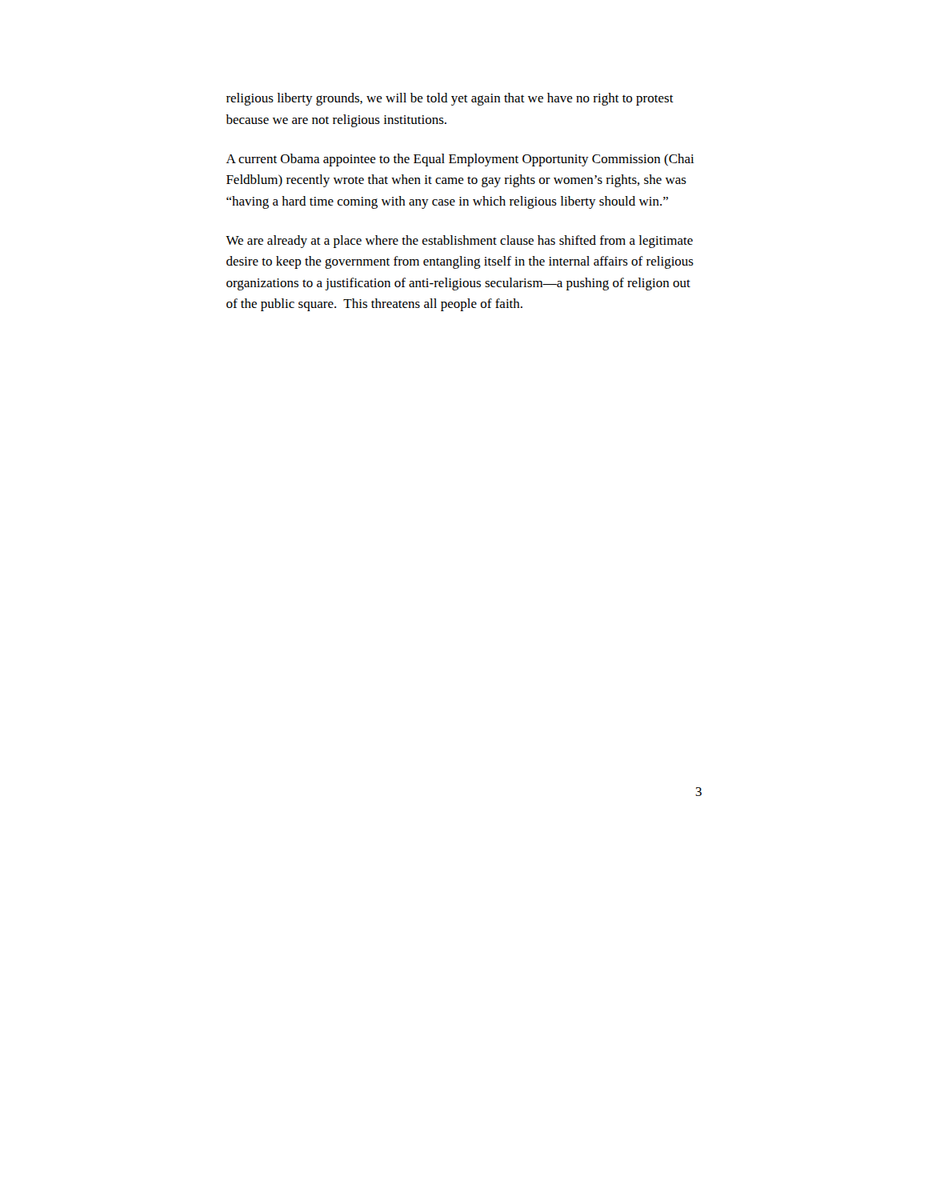religious liberty grounds, we will be told yet again that we have no right to protest because we are not religious institutions.
A current Obama appointee to the Equal Employment Opportunity Commission (Chai Feldblum) recently wrote that when it came to gay rights or women’s rights, she was “having a hard time coming with any case in which religious liberty should win.”
We are already at a place where the establishment clause has shifted from a legitimate desire to keep the government from entangling itself in the internal affairs of religious organizations to a justification of anti-religious secularism—a pushing of religion out of the public square. This threatens all people of faith.
3